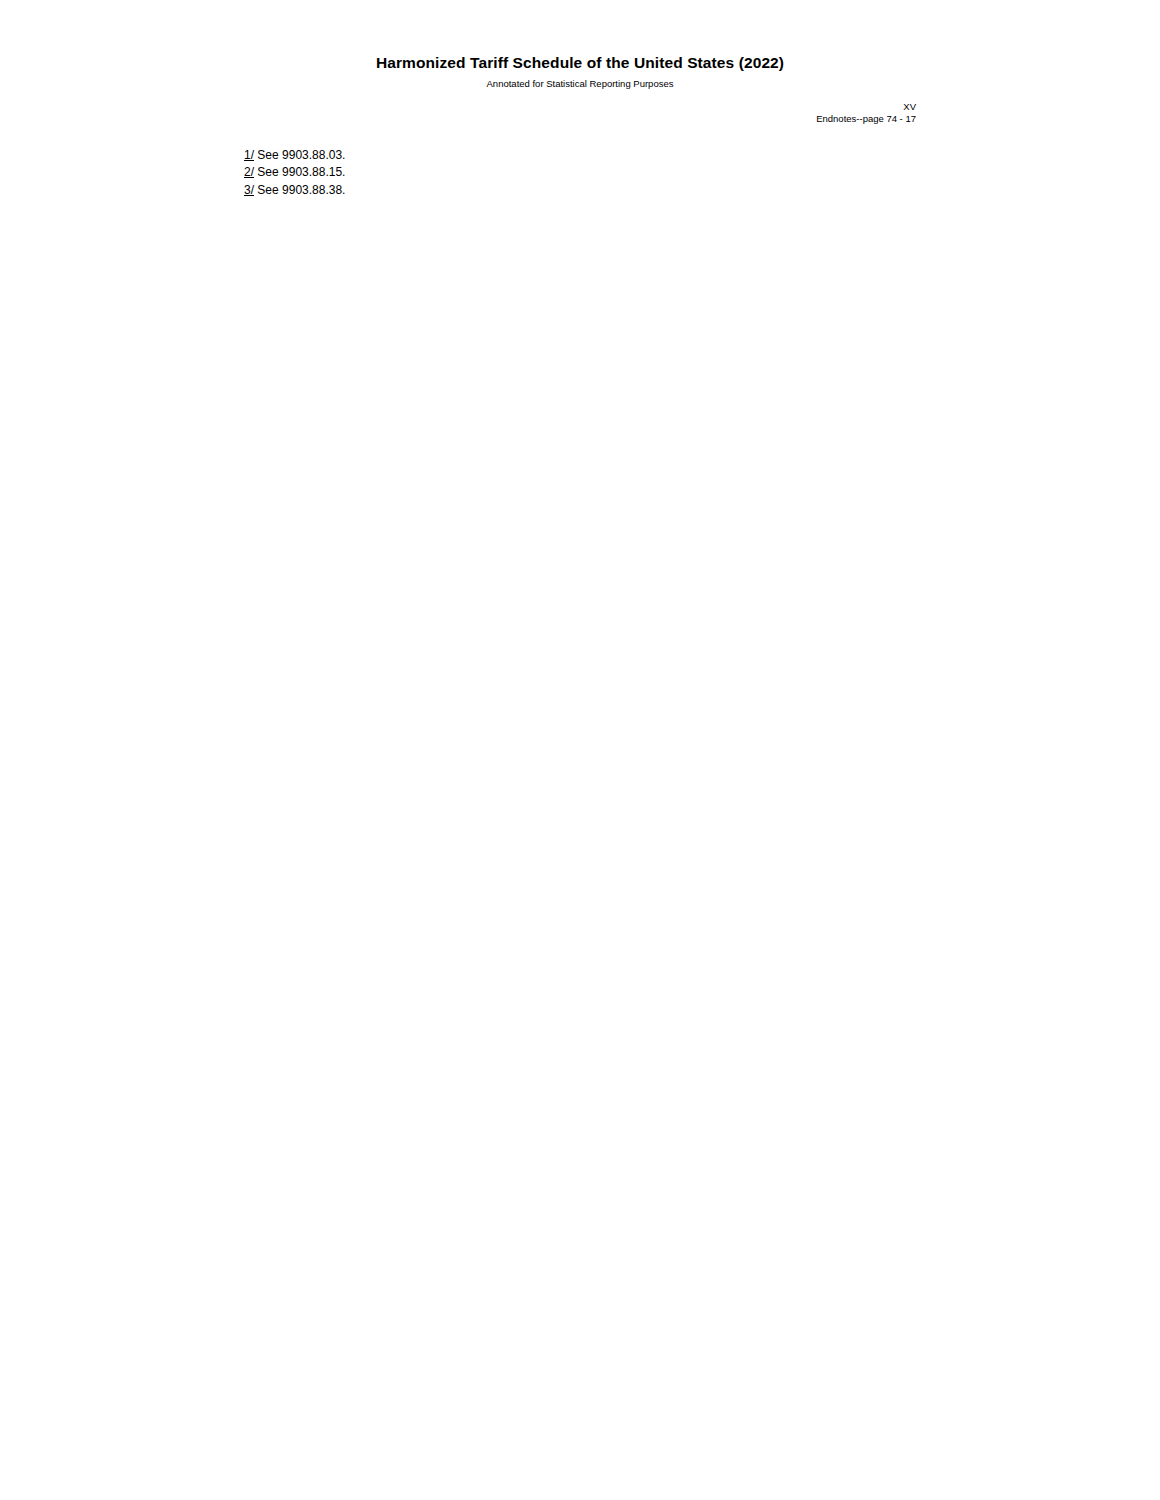Harmonized Tariff Schedule of the United States (2022)
Annotated for Statistical Reporting Purposes
XV
Endnotes--page 74 - 17
1/ See 9903.88.03.
2/ See 9903.88.15.
3/ See 9903.88.38.